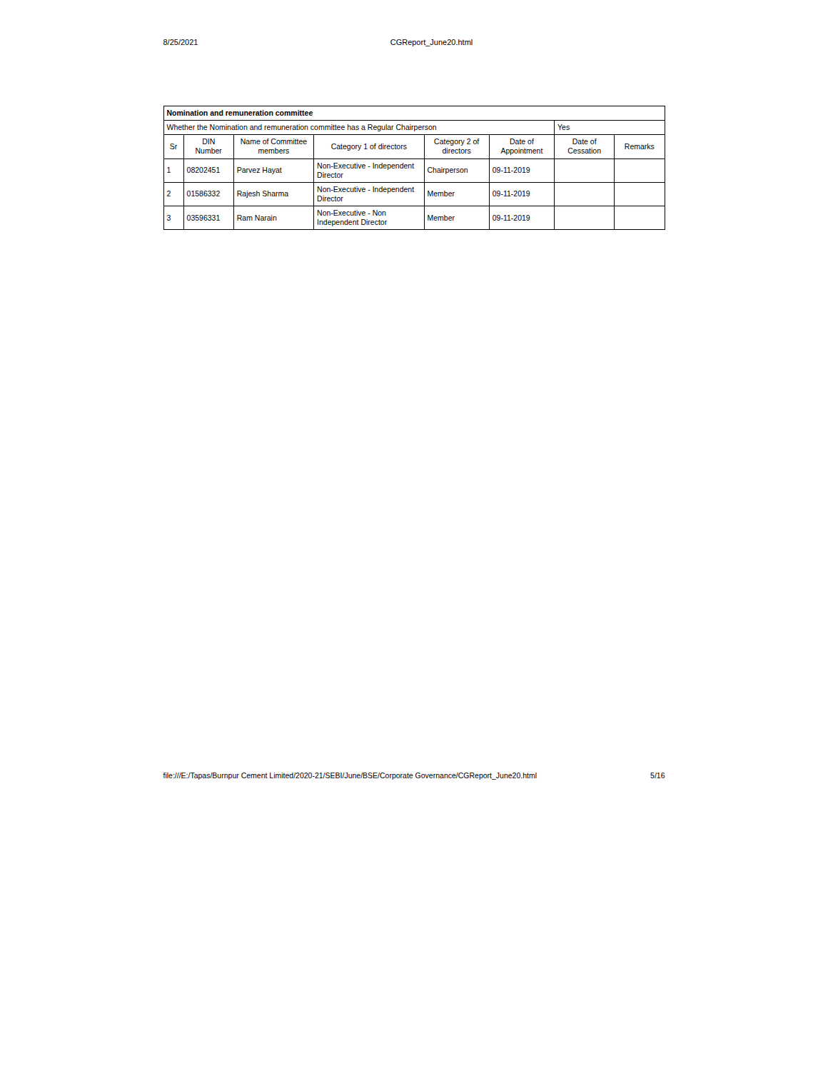8/25/2021
CGReport_June20.html
| Nomination and remuneration committee |
| Whether the Nomination and remuneration committee has a Regular Chairperson | Yes |
| Sr | DIN Number | Name of Committee members | Category 1 of directors | Category 2 of directors | Date of Appointment | Date of Cessation | Remarks |
| 1 | 08202451 | Parvez Hayat | Non-Executive - Independent Director | Chairperson | 09-11-2019 | | |
| 2 | 01586332 | Rajesh Sharma | Non-Executive - Independent Director | Member | 09-11-2019 | | |
| 3 | 03596331 | Ram Narain | Non-Executive - Non Independent Director | Member | 09-11-2019 | | |
file:///E:/Tapas/Burnpur Cement Limited/2020-21/SEBI/June/BSE/Corporate Governance/CGReport_June20.html
5/16